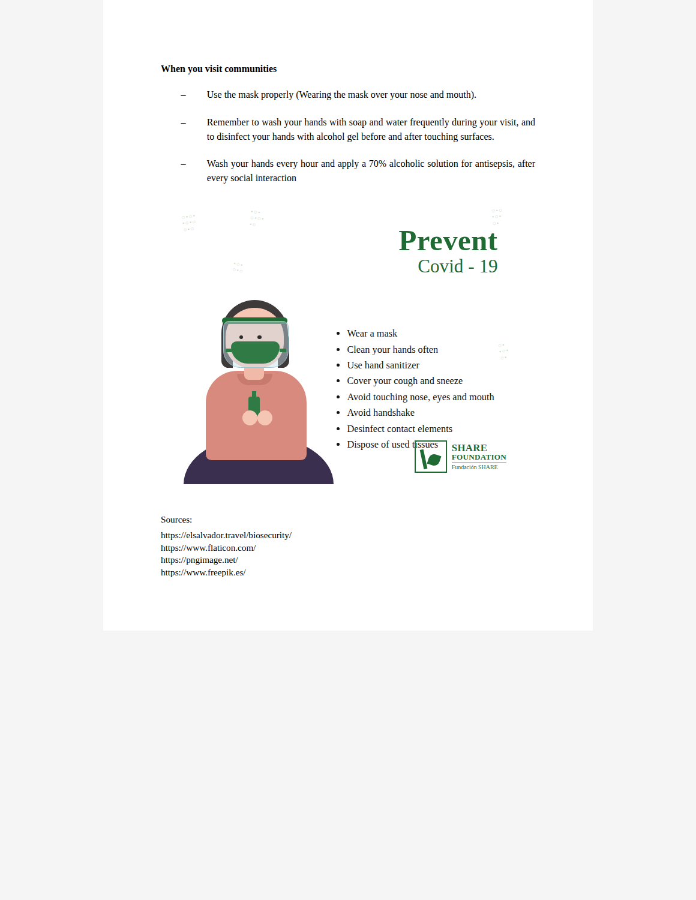When you visit communities
Use the mask properly (Wearing the mask over your nose and mouth).
Remember to wash your hands with soap and water frequently during your visit, and to disinfect your hands with alcohol gel before and after touching surfaces.
Wash your hands every hour and apply a 70% alcoholic solution for antisepsis, after every social interaction
○•○•
•○•○
○•○ •○•
○•○•
•○ ○•○
•○•
○• •○•
○•○ ○•
•○•
○•
Prevent Covid - 19
Wear a mask
Clean your hands often
Use hand sanitizer
Cover your cough and sneeze
Avoid touching nose, eyes and mouth
Avoid handshake
Desinfect contact elements
Dispose of used tissues
SHARE FOUNDATION Fundación SHARE
Sources:
https://elsalvador.travel/biosecurity/
https://www.flaticon.com/
https://pngimage.net/
https://www.freepik.es/